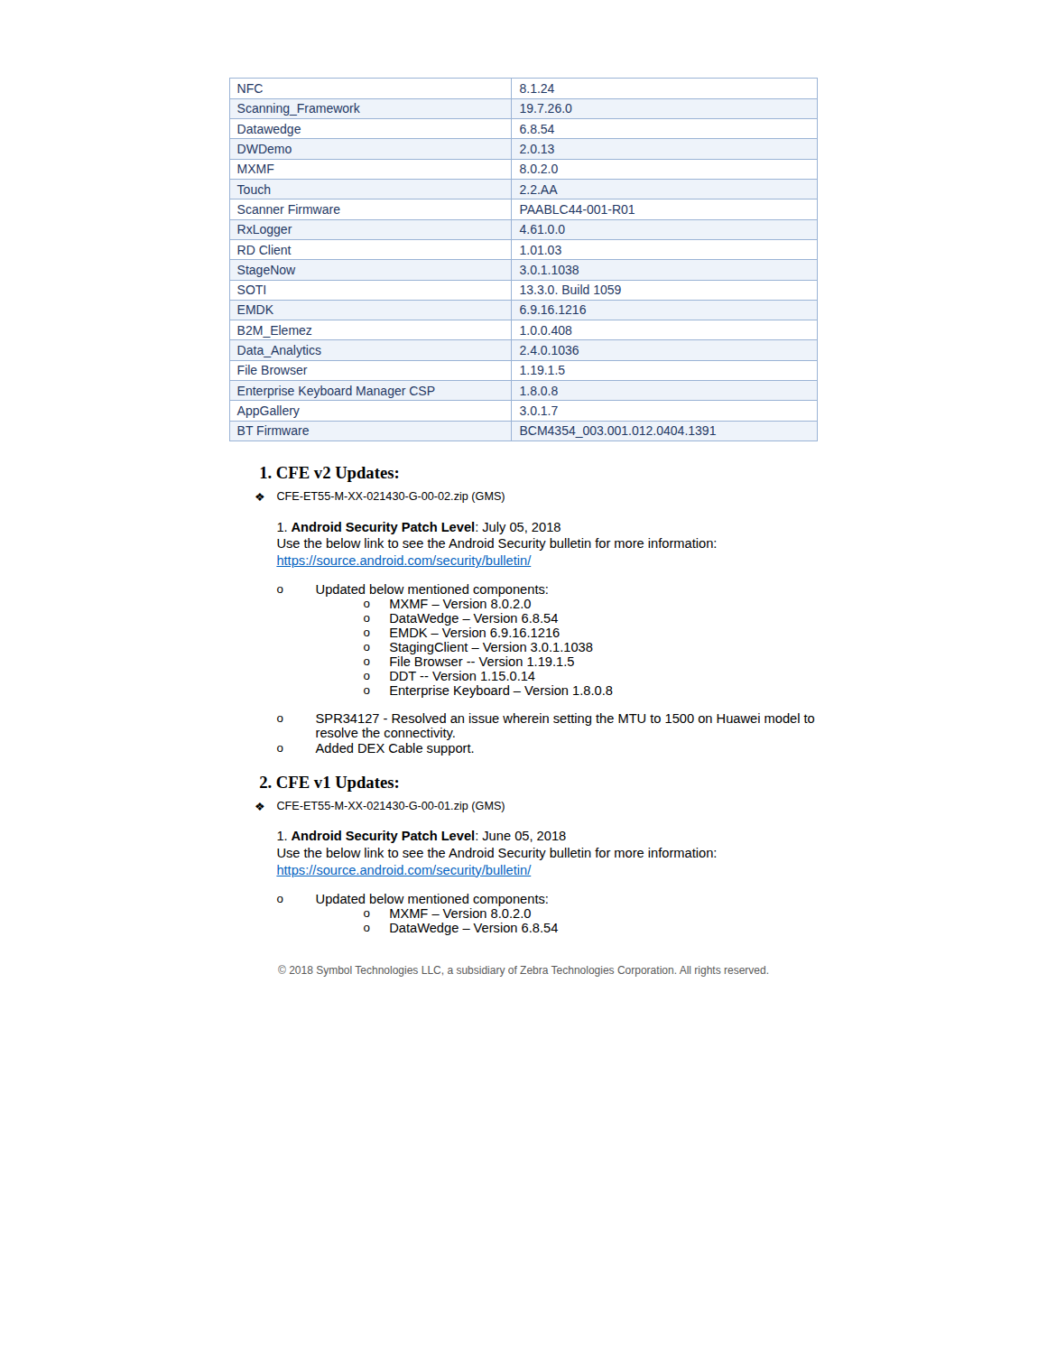| NFC | 8.1.24 |
| Scanning_Framework | 19.7.26.0 |
| Datawedge | 6.8.54 |
| DWDemo | 2.0.13 |
| MXMF | 8.0.2.0 |
| Touch | 2.2.AA |
| Scanner Firmware | PAABLC44-001-R01 |
| RxLogger | 4.61.0.0 |
| RD Client | 1.01.03 |
| StageNow | 3.0.1.1038 |
| SOTI | 13.3.0. Build 1059 |
| EMDK | 6.9.16.1216 |
| B2M_Elemez | 1.0.0.408 |
| Data_Analytics | 2.4.0.1036 |
| File Browser | 1.19.1.5 |
| Enterprise Keyboard Manager CSP | 1.8.0.8 |
| AppGallery | 3.0.1.7 |
| BT Firmware | BCM4354_003.001.012.0404.1391 |
1. CFE v2 Updates:
❖CFE-ET55-M-XX-021430-G-00-02.zip (GMS)
1. Android Security Patch Level: July 05, 2018
Use the below link to see the Android Security bulletin for more information:
https://source.android.com/security/bulletin/
o Updated below mentioned components:
o MXMF – Version 8.0.2.0
o DataWedge – Version 6.8.54
o EMDK – Version 6.9.16.1216
o StagingClient – Version 3.0.1.1038
o File Browser -- Version 1.19.1.5
o DDT -- Version 1.15.0.14
o Enterprise Keyboard – Version 1.8.0.8
o SPR34127 - Resolved an issue wherein setting the MTU to 1500 on Huawei model to resolve the connectivity.
o Added DEX Cable support.
2. CFE v1 Updates:
❖CFE-ET55-M-XX-021430-G-00-01.zip (GMS)
1. Android Security Patch Level: June 05, 2018
Use the below link to see the Android Security bulletin for more information:
https://source.android.com/security/bulletin/
o Updated below mentioned components:
o MXMF – Version 8.0.2.0
o DataWedge – Version 6.8.54
© 2018 Symbol Technologies LLC, a subsidiary of Zebra Technologies Corporation. All rights reserved.